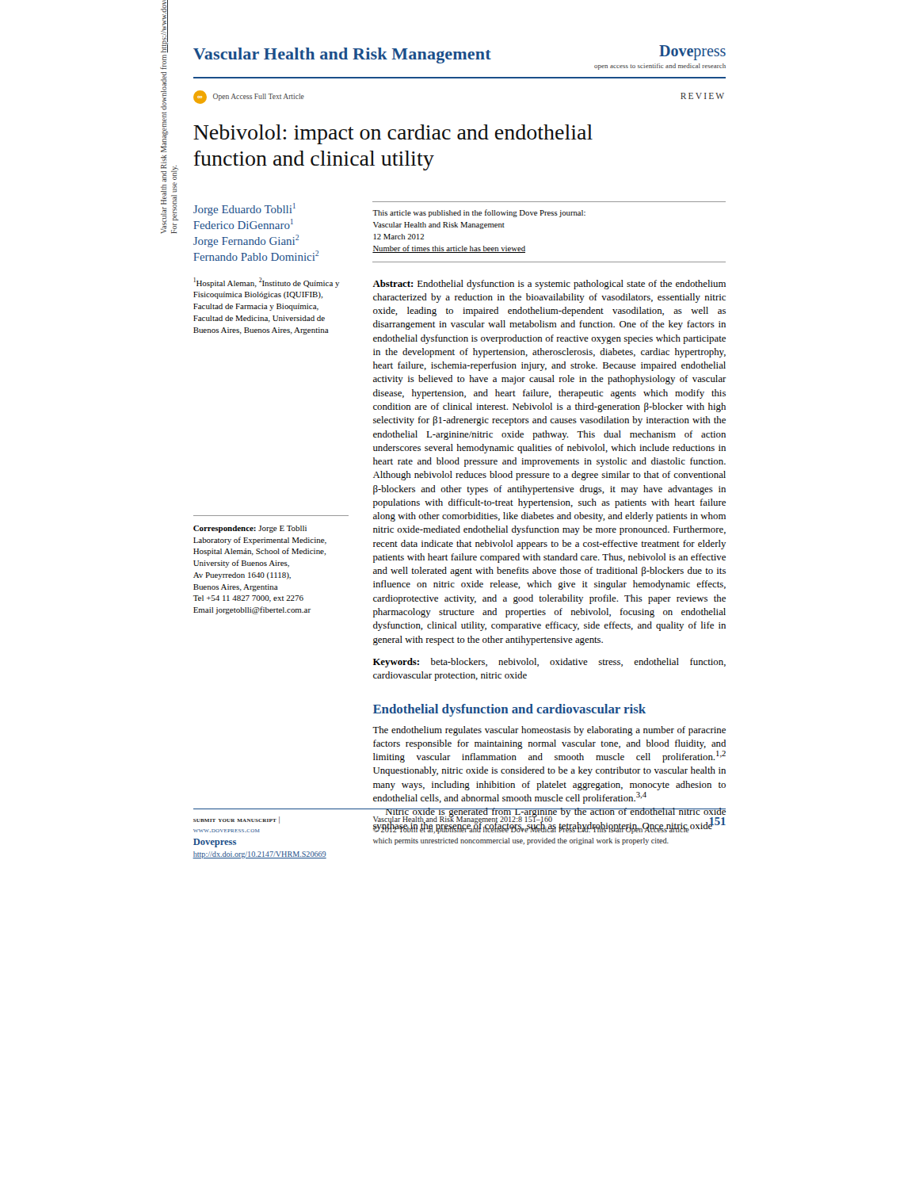Vascular Health and Risk Management
Dovepress
open access to scientific and medical research
∞ Open Access Full Text Article
Review
Nebivolol: impact on cardiac and endothelial
function and clinical utility
Jorge Eduardo Toblli1
Federico DiGennaro1
Jorge Fernando Giani2
Fernando Pablo Dominici2
1Hospital Aleman, 2Instituto de Química y Fisicoquímica Biológicas (IQUIFIB), Facultad de Farmacia y Bioquímica, Facultad de Medicina, Universidad de Buenos Aires, Buenos Aires, Argentina
Correspondence: Jorge E Toblli
Laboratory of Experimental Medicine,
Hospital Alemán, School of Medicine,
University of Buenos Aires,
Av Pueyrredon 1640 (1118),
Buenos Aires, Argentina
Tel +54 11 4827 7000, ext 2276
Email jorgetoblli@fibertel.com.ar
This article was published in the following Dove Press journal:
Vascular Health and Risk Management
12 March 2012
Number of times this article has been viewed
Abstract: Endothelial dysfunction is a systemic pathological state of the endothelium characterized by a reduction in the bioavailability of vasodilators, essentially nitric oxide, leading to impaired endothelium-dependent vasodilation, as well as disarrangement in vascular wall metabolism and function. One of the key factors in endothelial dysfunction is overproduction of reactive oxygen species which participate in the development of hypertension, atherosclerosis, diabetes, cardiac hypertrophy, heart failure, ischemia-reperfusion injury, and stroke. Because impaired endothelial activity is believed to have a major causal role in the pathophysiology of vascular disease, hypertension, and heart failure, therapeutic agents which modify this condition are of clinical interest. Nebivolol is a third-generation β-blocker with high selectivity for β1-adrenergic receptors and causes vasodilation by interaction with the endothelial L-arginine/nitric oxide pathway. This dual mechanism of action underscores several hemodynamic qualities of nebivolol, which include reductions in heart rate and blood pressure and improvements in systolic and diastolic function. Although nebivolol reduces blood pressure to a degree similar to that of conventional β-blockers and other types of antihypertensive drugs, it may have advantages in populations with difficult-to-treat hypertension, such as patients with heart failure along with other comorbidities, like diabetes and obesity, and elderly patients in whom nitric oxide-mediated endothelial dysfunction may be more pronounced. Furthermore, recent data indicate that nebivolol appears to be a cost-effective treatment for elderly patients with heart failure compared with standard care. Thus, nebivolol is an effective and well tolerated agent with benefits above those of traditional β-blockers due to its influence on nitric oxide release, which give it singular hemodynamic effects, cardioprotective activity, and a good tolerability profile. This paper reviews the pharmacology structure and properties of nebivolol, focusing on endothelial dysfunction, clinical utility, comparative efficacy, side effects, and quality of life in general with respect to the other antihypertensive agents.
Keywords: beta-blockers, nebivolol, oxidative stress, endothelial function, cardiovascular protection, nitric oxide
Endothelial dysfunction and cardiovascular risk
The endothelium regulates vascular homeostasis by elaborating a number of paracrine factors responsible for maintaining normal vascular tone, and blood fluidity, and limiting vascular inflammation and smooth muscle cell proliferation.1,2 Unquestionably, nitric oxide is considered to be a key contributor to vascular health in many ways, including inhibition of platelet aggregation, monocyte adhesion to endothelial cells, and abnormal smooth muscle cell proliferation.3,4
Nitric oxide is generated from L-arginine by the action of endothelial nitric oxide synthase in the presence of cofactors, such as tetrahydrobiopterin. Once nitric oxide
Vascular Health and Risk Management downloaded from https://www.dovepress.com/ on 30-Jun-2022
For personal use only.
submit your manuscript | www.dovepress.com
Dovepress
http://dx.doi.org/10.2147/VHRM.S20669
Vascular Health and Risk Management 2012:8 151–160
© 2012 Toblli et al, publisher and licensee Dove Medical Press Ltd. This is an Open Access article
which permits unrestricted noncommercial use, provided the original work is properly cited.
151